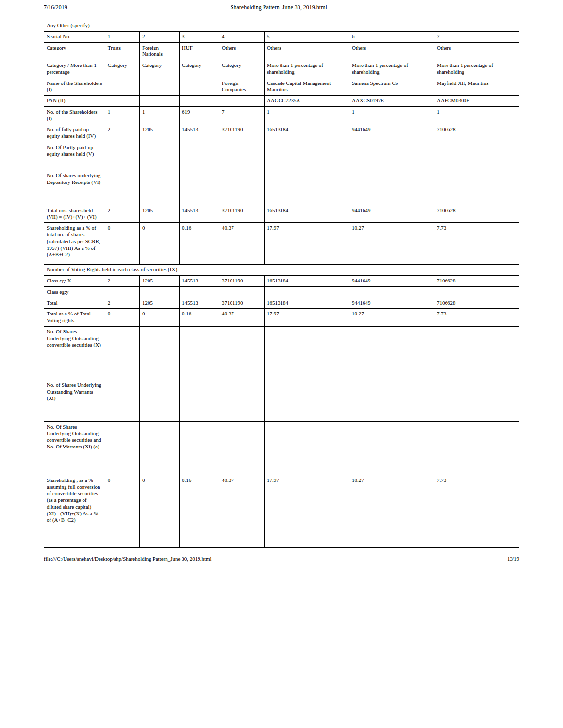7/16/2019
Shareholding Pattern_June 30, 2019.html
| Any Other (specify) |
| Searial No. | 1 | 2 | 3 | 4 | 5 | 6 | 7 |
| Category | Trusts | Foreign Nationals | HUF | Others | Others | Others | Others |
| Category / More than 1 percentage | Category | Category | Category | Category | More than 1 percentage of shareholding | More than 1 percentage of shareholding | More than 1 percentage of shareholding |
| Name of the Shareholders (I) | | | | Foreign Companies | Cascade Capital Management Mauritius | Samena Spectrum Co | Mayfield XII, Mauritius |
| PAN (II) | | | | | AAGCC7235A | AAXCS0197E | AAFCM0300F |
| No. of the Shareholders (I) | 1 | 1 | 619 | 7 | 1 | 1 | 1 |
| No. of fully paid up equity shares held (IV) | 2 | 1205 | 145513 | 37101190 | 16513184 | 9441649 | 7106628 |
| No. Of Partly paid-up equity shares held (V) | | | | | | | |
| No. Of shares underlying Depository Receipts (VI) | | | | | | | |
| Total nos. shares held (VII) = (IV)+(V)+ (VI) | 2 | 1205 | 145513 | 37101190 | 16513184 | 9441649 | 7106628 |
| Shareholding as a % of total no. of shares (calculated as per SCRR, 1957) (VIII) As a % of (A+B+C2) | 0 | 0 | 0.16 | 40.37 | 17.97 | 10.27 | 7.73 |
| Number of Voting Rights held in each class of securities (IX) |
| Class eg: X | 2 | 1205 | 145513 | 37101190 | 16513184 | 9441649 | 7106628 |
| Class eg:y | | | | | | | |
| Total | 2 | 1205 | 145513 | 37101190 | 16513184 | 9441649 | 7106628 |
| Total as a % of Total Voting rights | 0 | 0 | 0.16 | 40.37 | 17.97 | 10.27 | 7.73 |
| No. Of Shares Underlying Outstanding convertible securities (X) | | | | | | | |
| No. of Shares Underlying Outstanding Warrants (Xi) | | | | | | | |
| No. Of Shares Underlying Outstanding convertible securities and No. Of Warrants (Xi) (a) | | | | | | | |
| Shareholding , as a % assuming full conversion of convertible securities (as a percentage of diluted share capital) (XI)= (VII)+(X) As a % of (A+B+C2) | 0 | 0 | 0.16 | 40.37 | 17.97 | 10.27 | 7.73 |
file:///C:/Users/snehavi/Desktop/shp/Shareholding Pattern_June 30, 2019.html
13/19